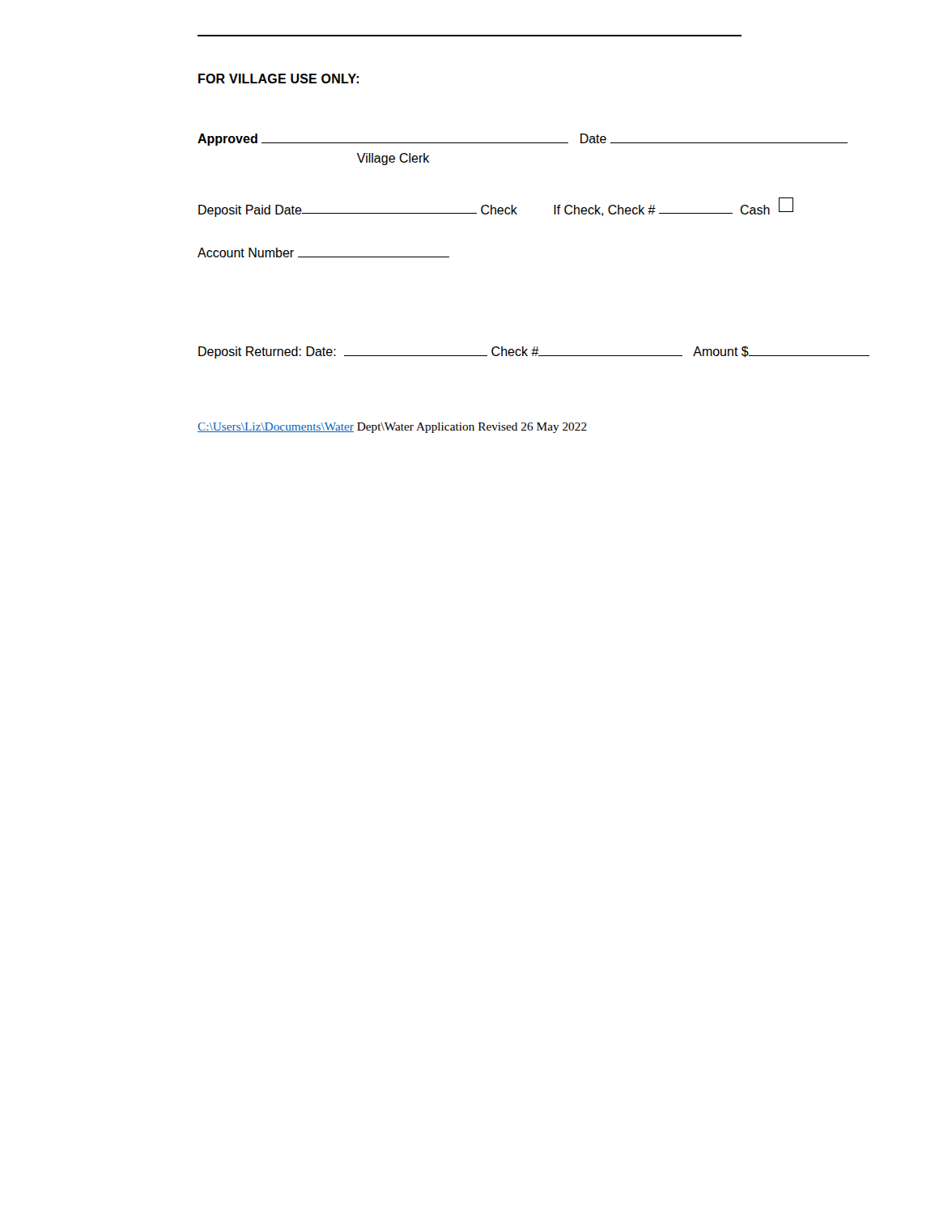FOR VILLAGE USE ONLY:
Approved Date
Village Clerk
Deposit Paid Date Check If Check, Check # Cash
Account Number
Deposit Returned: Date: Check # Amount $
C:\Users\Liz\Documents\Water Dept\Water Application Revised 26 May 2022